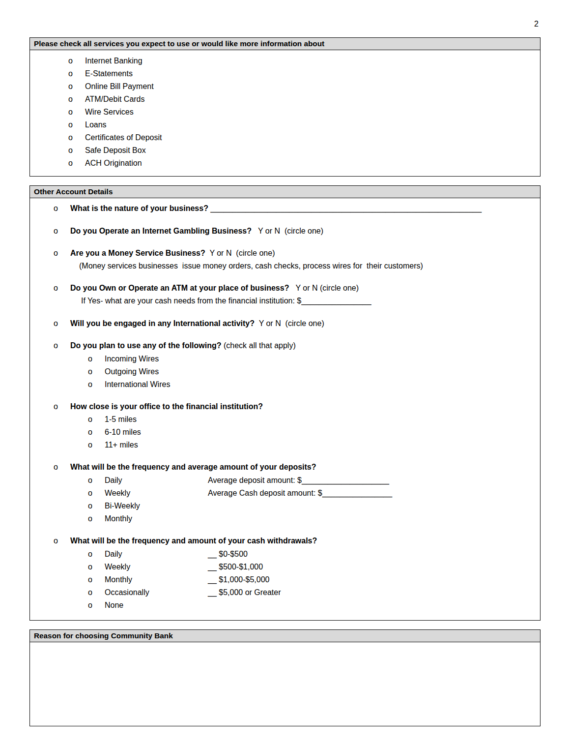2
Please check all services you expect to use or would like more information about
Internet Banking
E-Statements
Online Bill Payment
ATM/Debit Cards
Wire Services
Loans
Certificates of Deposit
Safe Deposit Box
ACH Origination
Other Account Details
What is the nature of your business? ______________________________________________________________
Do you Operate an Internet Gambling Business? Y or N (circle one)
Are you a Money Service Business? Y or N (circle one)
(Money services businesses issue money orders, cash checks, process wires for their customers)
Do you Own or Operate an ATM at your place of business? Y or N (circle one)
If Yes- what are your cash needs from the financial institution: $________________
Will you be engaged in any International activity? Y or N (circle one)
Do you plan to use any of the following? (check all that apply)
Incoming Wires
Outgoing Wires
International Wires
How close is your office to the financial institution?
1-5 miles
6-10 miles
11+ miles
What will be the frequency and average amount of your deposits?
Daily Average deposit amount: $____________________
Weekly Average Cash deposit amount: $________________
Bi-Weekly
Monthly
What will be the frequency and amount of your cash withdrawals?
Daily__ $0-$500
Weekly__ $500-$1,000
Monthly__ $1,000-$5,000
Occasionally__ $5,000 or Greater
None
Reason for choosing Community Bank